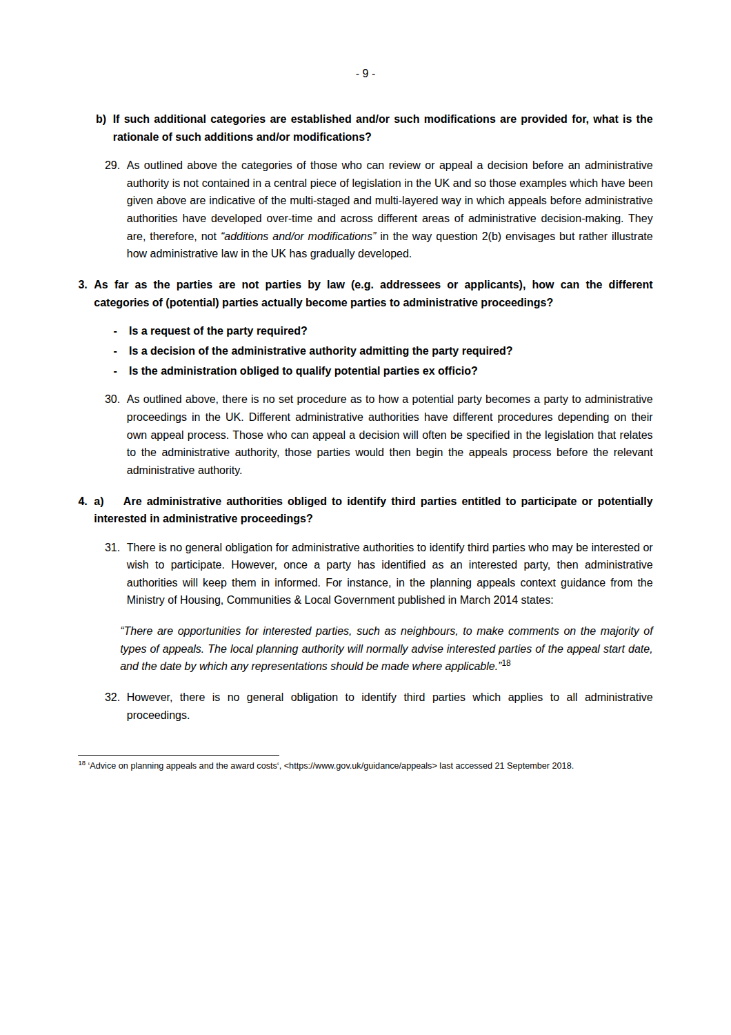- 9 -
b) If such additional categories are established and/or such modifications are provided for, what is the rationale of such additions and/or modifications?
29. As outlined above the categories of those who can review or appeal a decision before an administrative authority is not contained in a central piece of legislation in the UK and so those examples which have been given above are indicative of the multi-staged and multi-layered way in which appeals before administrative authorities have developed over-time and across different areas of administrative decision-making. They are, therefore, not “additions and/or modifications” in the way question 2(b) envisages but rather illustrate how administrative law in the UK has gradually developed.
3. As far as the parties are not parties by law (e.g. addressees or applicants), how can the different categories of (potential) parties actually become parties to administrative proceedings?
Is a request of the party required?
Is a decision of the administrative authority admitting the party required?
Is the administration obliged to qualify potential parties ex officio?
30. As outlined above, there is no set procedure as to how a potential party becomes a party to administrative proceedings in the UK. Different administrative authorities have different procedures depending on their own appeal process. Those who can appeal a decision will often be specified in the legislation that relates to the administrative authority, those parties would then begin the appeals process before the relevant administrative authority.
4. a) Are administrative authorities obliged to identify third parties entitled to participate or potentially interested in administrative proceedings?
31. There is no general obligation for administrative authorities to identify third parties who may be interested or wish to participate. However, once a party has identified as an interested party, then administrative authorities will keep them in informed. For instance, in the planning appeals context guidance from the Ministry of Housing, Communities & Local Government published in March 2014 states:
“There are opportunities for interested parties, such as neighbours, to make comments on the majority of types of appeals. The local planning authority will normally advise interested parties of the appeal start date, and the date by which any representations should be made where applicable.”18
32. However, there is no general obligation to identify third parties which applies to all administrative proceedings.
18 ‘Advice on planning appeals and the award costs‘, <https://www.gov.uk/guidance/appeals> last accessed 21 September 2018.